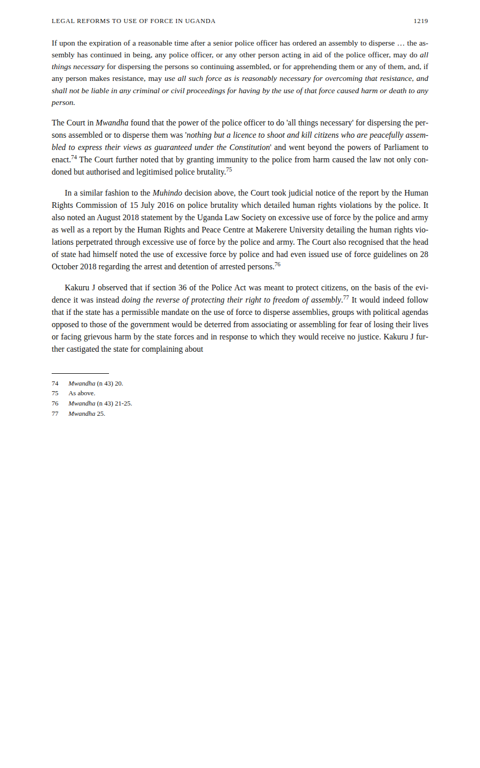Legal reforms to use of force in Uganda 1219
If upon the expiration of a reasonable time after a senior police officer has ordered an assembly to disperse … the assembly has continued in being, any police officer, or any other person acting in aid of the police officer, may do all things necessary for dispersing the persons so continuing assembled, or for apprehending them or any of them, and, if any person makes resistance, may use all such force as is reasonably necessary for overcoming that resistance, and shall not be liable in any criminal or civil proceedings for having by the use of that force caused harm or death to any person.
The Court in Mwandha found that the power of the police officer to do 'all things necessary' for dispersing the persons assembled or to disperse them was 'nothing but a licence to shoot and kill citizens who are peacefully assembled to express their views as guaranteed under the Constitution' and went beyond the powers of Parliament to enact.74 The Court further noted that by granting immunity to the police from harm caused the law not only condoned but authorised and legitimised police brutality.75
In a similar fashion to the Muhindo decision above, the Court took judicial notice of the report by the Human Rights Commission of 15 July 2016 on police brutality which detailed human rights violations by the police. It also noted an August 2018 statement by the Uganda Law Society on excessive use of force by the police and army as well as a report by the Human Rights and Peace Centre at Makerere University detailing the human rights violations perpetrated through excessive use of force by the police and army. The Court also recognised that the head of state had himself noted the use of excessive force by police and had even issued use of force guidelines on 28 October 2018 regarding the arrest and detention of arrested persons.76
Kakuru J observed that if section 36 of the Police Act was meant to protect citizens, on the basis of the evidence it was instead doing the reverse of protecting their right to freedom of assembly.77 It would indeed follow that if the state has a permissible mandate on the use of force to disperse assemblies, groups with political agendas opposed to those of the government would be deterred from associating or assembling for fear of losing their lives or facing grievous harm by the state forces and in response to which they would receive no justice. Kakuru J further castigated the state for complaining about
74 Mwandha (n 43) 20.
75 As above.
76 Mwandha (n 43) 21-25.
77 Mwandha 25.